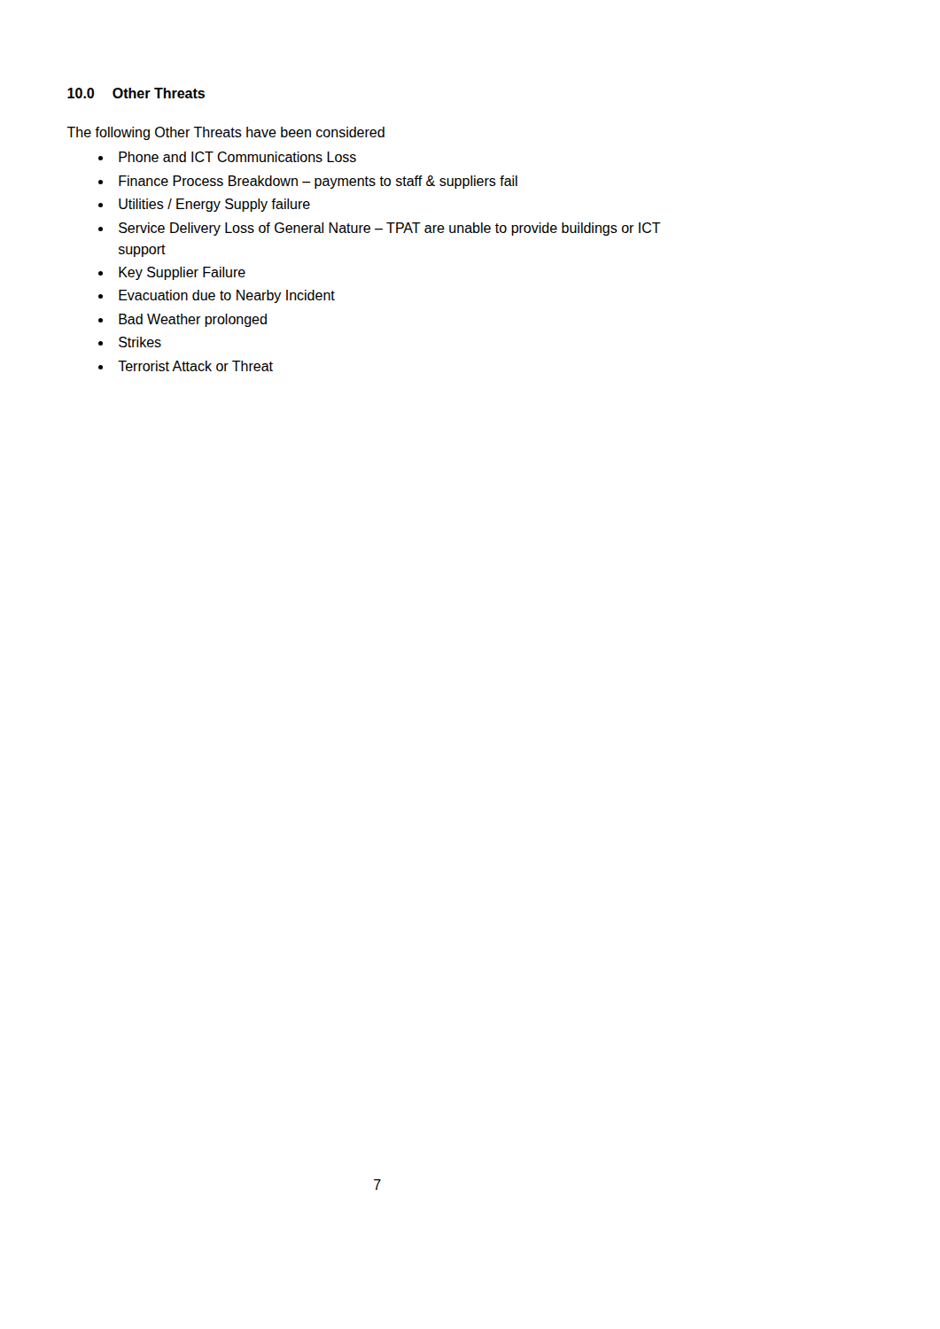10.0 Other Threats
The following Other Threats have been considered
Phone and ICT Communications Loss
Finance Process Breakdown – payments to staff & suppliers fail
Utilities / Energy Supply failure
Service Delivery Loss of General Nature – TPAT are unable to provide buildings or ICT support
Key Supplier Failure
Evacuation due to Nearby Incident
Bad Weather prolonged
Strikes
Terrorist Attack or Threat
7